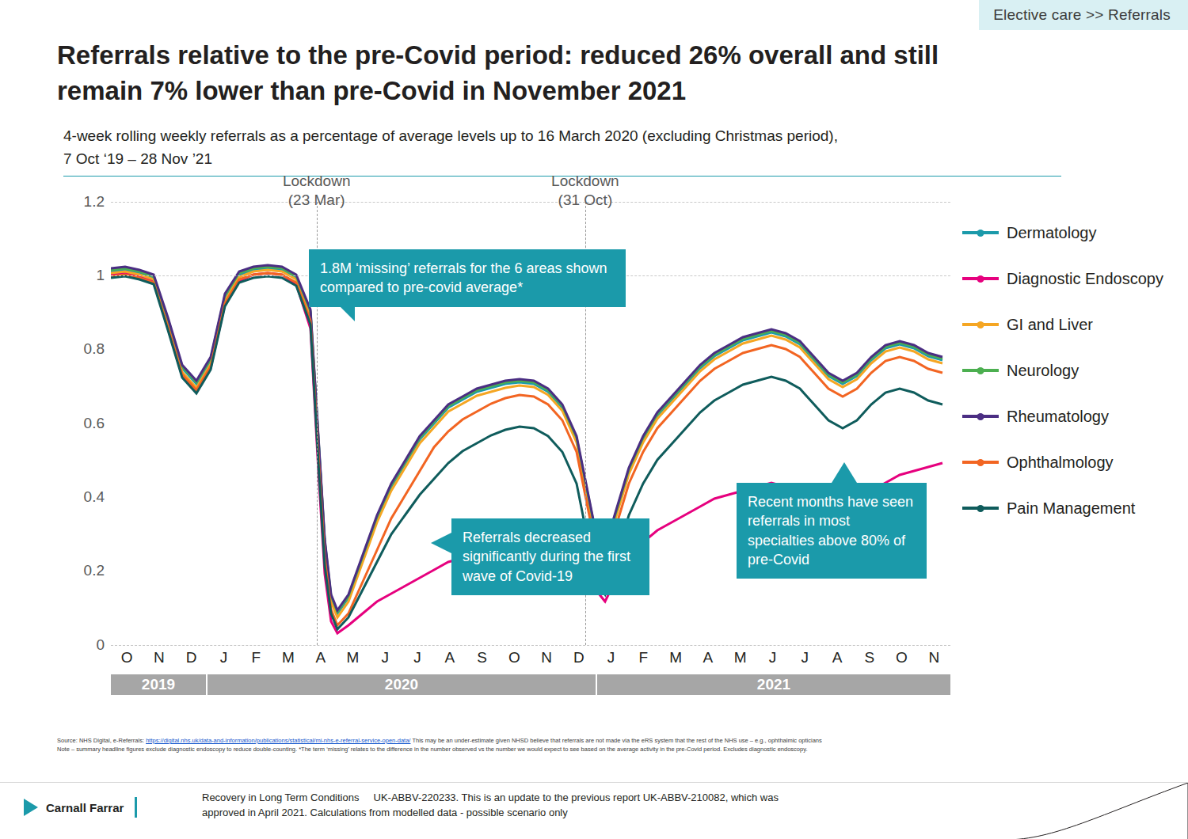Elective care >> Referrals
Referrals relative to the pre-Covid period: reduced 26% overall and still remain 7% lower than pre-Covid in November 2021
4-week rolling weekly referrals as a percentage of average levels up to 16 March 2020 (excluding Christmas period),
7 Oct ‘19 – 28 Nov ’21
1.2
1
0.8
0.6
0.4
0.2
0
Lockdown
(23 Mar)
Lockdown
(31 Oct)
1.8M ‘missing’ referrals for the 6 areas shown compared to pre-covid average*
Referrals decreased significantly during the first wave of Covid-19
Recent months have seen referrals in most specialties above 80% of pre-Covid
Dermatology
Diagnostic Endoscopy
GI and Liver
Neurology
Rheumatology
Ophthalmology
Pain Management
ONDJFMAMJJASONDJFMAMJJASON
2019
2020
2021
Source: NHS Digital, e-Referrals: https://digital.nhs.uk/data-and-information/publications/statistical/mi-nhs-e-referral-service-open-data/ This may be an under-estimate given NHSD believe that referrals are not made via the eRS system that the rest of the NHS use – e.g., ophthalmic opticians
Note – summary headline figures exclude diagnostic endoscopy to reduce double-counting. *The term ‘missing’ relates to the difference in the number observed vs the number we would expect to see based on the average activity in the pre-Covid period. Excludes diagnostic endoscopy.
Carnall Farrar
Recovery in Long Term Conditions UK-ABBV-220233. This is an update to the previous report UK-ABBV-210082, which was approved in April 2021. Calculations from modelled data - possible scenario only